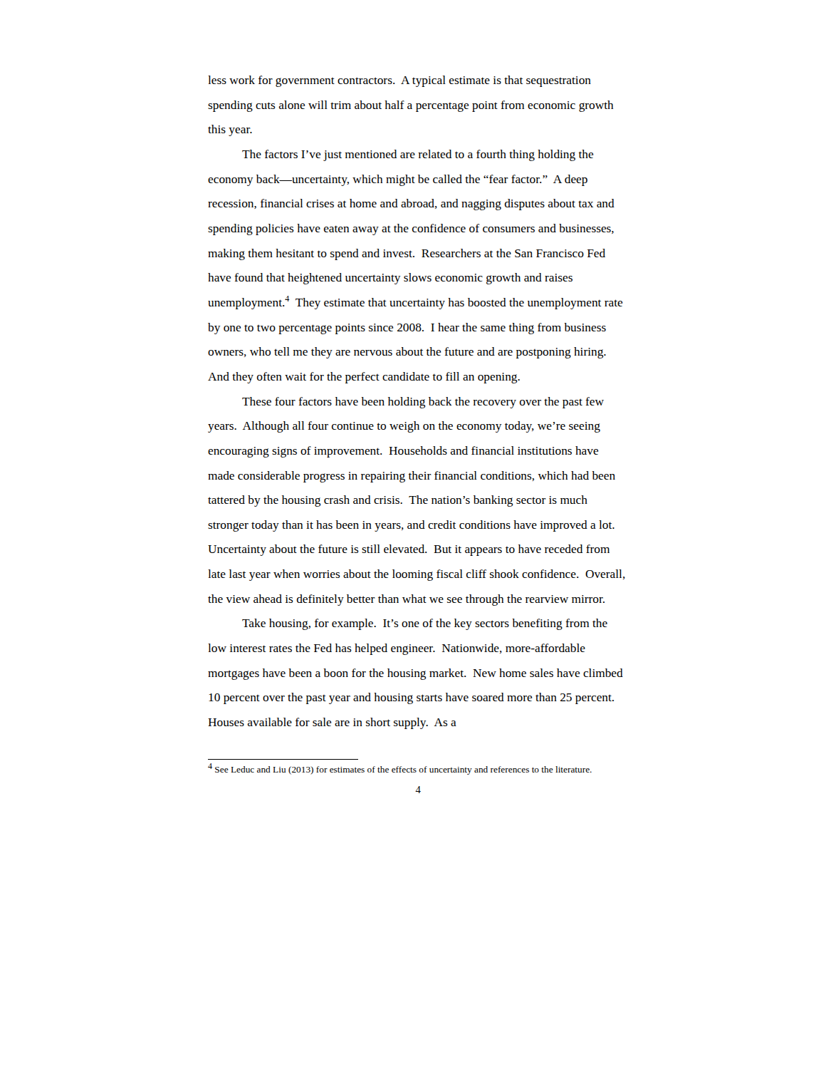less work for government contractors. A typical estimate is that sequestration spending cuts alone will trim about half a percentage point from economic growth this year.
The factors I’ve just mentioned are related to a fourth thing holding the economy back—uncertainty, which might be called the “fear factor.” A deep recession, financial crises at home and abroad, and nagging disputes about tax and spending policies have eaten away at the confidence of consumers and businesses, making them hesitant to spend and invest. Researchers at the San Francisco Fed have found that heightened uncertainty slows economic growth and raises unemployment.4 They estimate that uncertainty has boosted the unemployment rate by one to two percentage points since 2008. I hear the same thing from business owners, who tell me they are nervous about the future and are postponing hiring. And they often wait for the perfect candidate to fill an opening.
These four factors have been holding back the recovery over the past few years. Although all four continue to weigh on the economy today, we’re seeing encouraging signs of improvement. Households and financial institutions have made considerable progress in repairing their financial conditions, which had been tattered by the housing crash and crisis. The nation’s banking sector is much stronger today than it has been in years, and credit conditions have improved a lot. Uncertainty about the future is still elevated. But it appears to have receded from late last year when worries about the looming fiscal cliff shook confidence. Overall, the view ahead is definitely better than what we see through the rearview mirror.
Take housing, for example. It’s one of the key sectors benefiting from the low interest rates the Fed has helped engineer. Nationwide, more-affordable mortgages have been a boon for the housing market. New home sales have climbed 10 percent over the past year and housing starts have soared more than 25 percent. Houses available for sale are in short supply. As a
4 See Leduc and Liu (2013) for estimates of the effects of uncertainty and references to the literature.
4